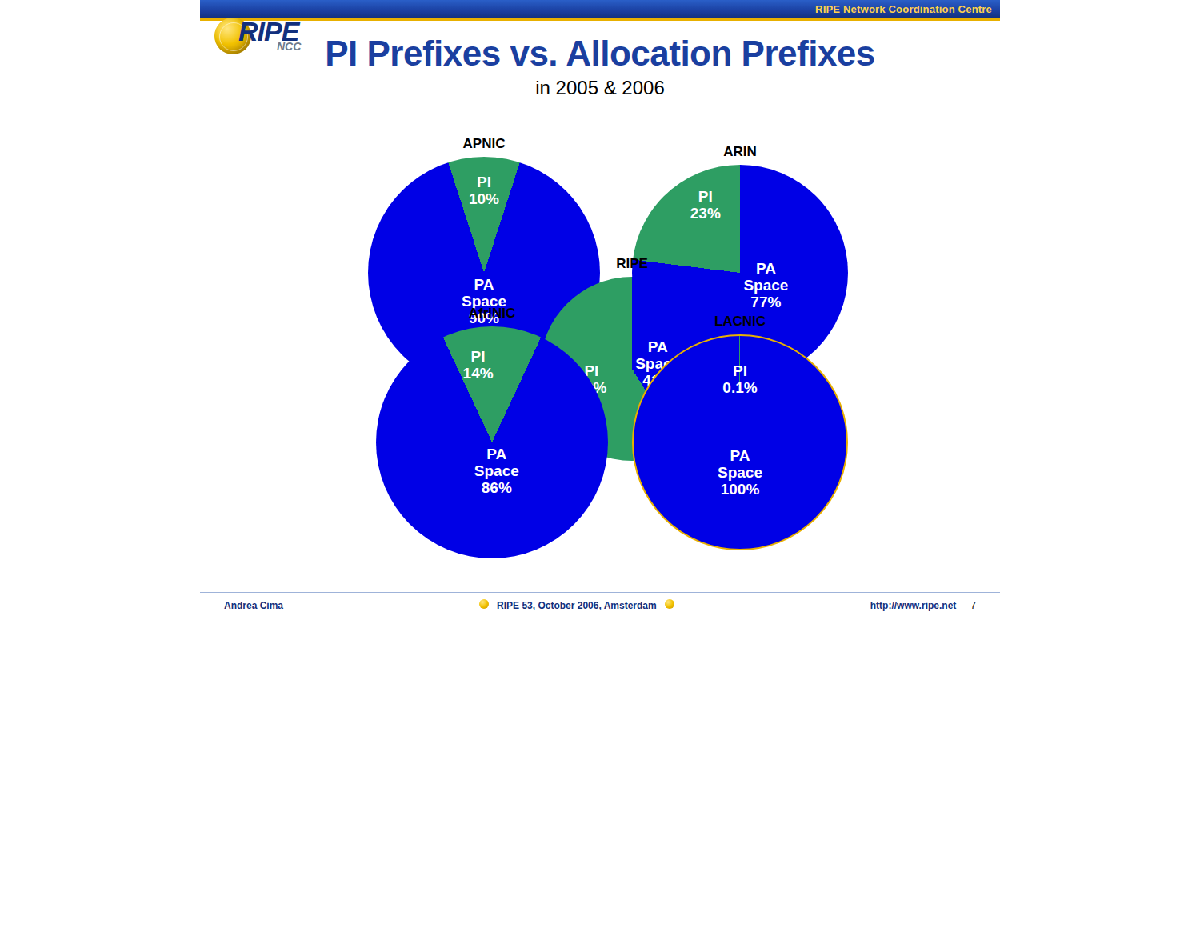RIPE Network Coordination Centre
RIPE NCC
PI Prefixes vs. Allocation Prefixes
in 2005 & 2006
APNIC
PI
10% PA
Space
90%
ARIN
PI
23% PA
Space
77%
RIPE
PA
Space
41% PI
59%
AfriNIC
PI
14% PA
Space
86%
LACNIC
PI
0.1% PA
Space
100%
Andrea Cima
RIPE 53, October 2006, Amsterdam
http://www.ripe.net 7